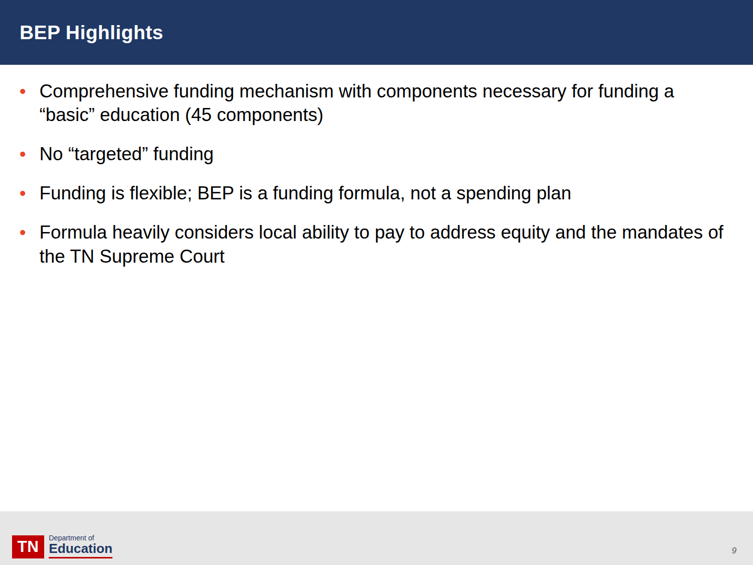BEP Highlights
Comprehensive funding mechanism with components necessary for funding a “basic” education (45 components)
No “targeted” funding
Funding is flexible; BEP is a funding formula, not a spending plan
Formula heavily considers local ability to pay to address equity and the mandates of the TN Supreme Court
TN
Department of Education
9